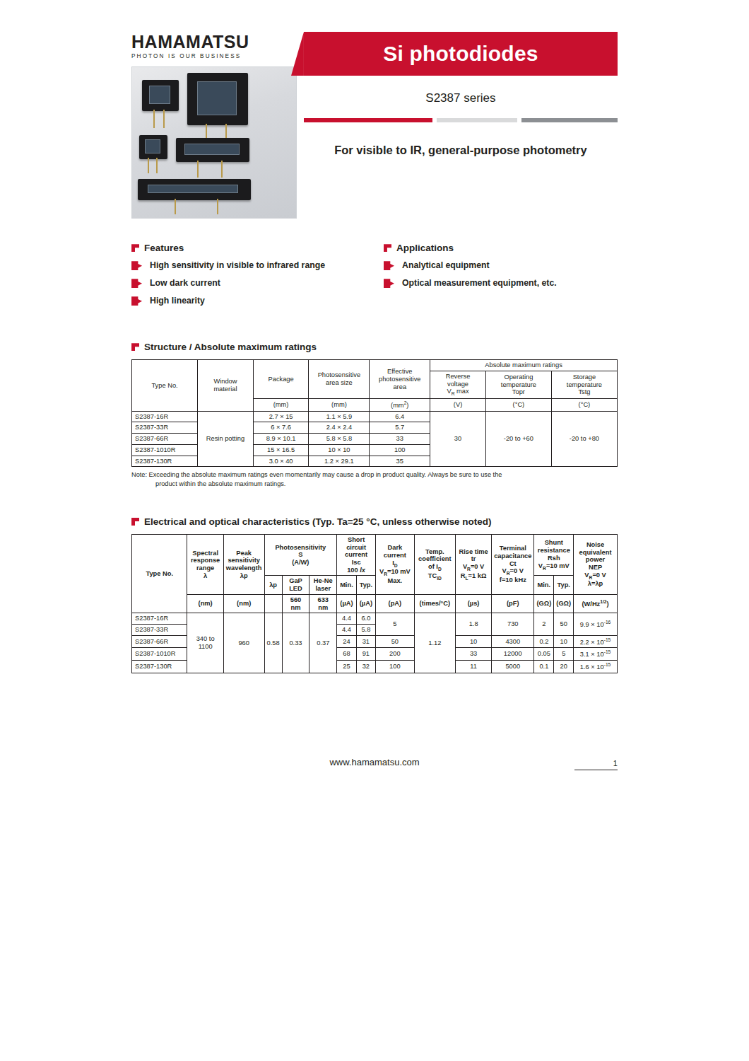HAMAMATSU
PHOTON IS OUR BUSINESS
Si photodiodes
S2387 series
For visible to IR, general-purpose photometry
Features
High sensitivity in visible to infrared range
Low dark current
High linearity
Applications
Analytical equipment
Optical measurement equipment, etc.
Structure / Absolute maximum ratings
| Type No. | Window material | Package | Photosensitive area size | Effective photosensitive area | Absolute maximum ratings |
| --- | --- | --- | --- | --- | --- |
| Reverse voltage V R max | Operating temperature Topr | Storage temperature Tstg |
| (mm) | (mm) | (mm 2 ) | (V) | (°C) | (°C) |
| S2387-16R | Resin potting | 2.7 × 15 | 1.1 × 5.9 | 6.4 | 30 | -20 to +60 | -20 to +80 |
| S2387-33R | 6 × 7.6 | 2.4 × 2.4 | 5.7 |
| S2387-66R | 8.9 × 10.1 | 5.8 × 5.8 | 33 |
| S2387-1010R | 15 × 16.5 | 10 × 10 | 100 |
| S2387-130R | 3.0 × 40 | 1.2 × 29.1 | 35 |
Note: Exceeding the absolute maximum ratings even momentarily may cause a drop in product quality. Always be sure to use the product within the absolute maximum ratings.
Electrical and optical characteristics (Typ. Ta=25 °C, unless otherwise noted)
| Type No. | Spectral response range λ | Peak sensitivity wavelength λp | Photosensitivity S (A/W) | Short circuit current Isc 100 lx | Dark current I D V R =10 mV Max. | Temp. coefficient of I D TC ID | Rise time tr V R =0 V R L =1 kΩ | Terminal capacitance Ct V R =0 V f=10 kHz | Shunt resistance Rsh V R =10 mV | Noise equivalent power NEP V R =0 V λ=λp |
| --- | --- | --- | --- | --- | --- | --- | --- | --- | --- | --- |
| λp | GaP LED | He-Ne laser | Min. | Typ. | Min. | Typ. |
| (nm) | (nm) | | 560 nm | 633 nm | (µA) | (µA) | (pA) | (times/°C) | (µs) | (pF) | (GΩ) | (GΩ) | (W/Hz 1/2 ) |
| S2387-16R | 340 to 1100 | 960 | 0.58 | 0.33 | 0.37 | 4.4 | 6.0 | 5 | 1.12 | 1.8 | 730 | 2 | 50 | 9.9 × 10 -16 |
| S2387-33R | 4.4 | 5.8 |
| S2387-66R | 24 | 31 | 50 | 10 | 4300 | 0.2 | 10 | 2.2 × 10 -15 |
| S2387-1010R | 68 | 91 | 200 | 33 | 12000 | 0.05 | 5 | 3.1 × 10 -15 |
| S2387-130R | 25 | 32 | 100 | 11 | 5000 | 0.1 | 20 | 1.6 × 10 -15 |
www.hamamatsu.com
1